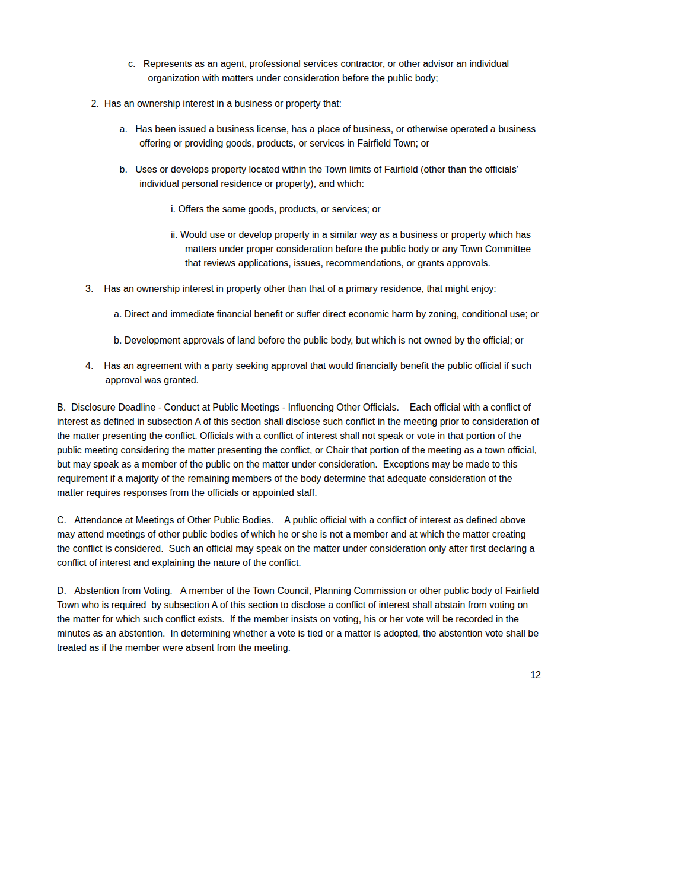c. Represents as an agent, professional services contractor, or other advisor an individual organization with matters under consideration before the public body;
2. Has an ownership interest in a business or property that:
a. Has been issued a business license, has a place of business, or otherwise operated a business offering or providing goods, products, or services in Fairfield Town; or
b. Uses or develops property located within the Town limits of Fairfield (other than the officials' individual personal residence or property), and which:
i. Offers the same goods, products, or services; or
ii. Would use or develop property in a similar way as a business or property which has matters under proper consideration before the public body or any Town Committee that reviews applications, issues, recommendations, or grants approvals.
3. Has an ownership interest in property other than that of a primary residence, that might enjoy:
a. Direct and immediate financial benefit or suffer direct economic harm by zoning, conditional use; or
b. Development approvals of land before the public body, but which is not owned by the official; or
4. Has an agreement with a party seeking approval that would financially benefit the public official if such approval was granted.
B. Disclosure Deadline - Conduct at Public Meetings - Influencing Other Officials. Each official with a conflict of interest as defined in subsection A of this section shall disclose such conflict in the meeting prior to consideration of the matter presenting the conflict. Officials with a conflict of interest shall not speak or vote in that portion of the public meeting considering the matter presenting the conflict, or Chair that portion of the meeting as a town official, but may speak as a member of the public on the matter under consideration. Exceptions may be made to this requirement if a majority of the remaining members of the body determine that adequate consideration of the matter requires responses from the officials or appointed staff.
C. Attendance at Meetings of Other Public Bodies. A public official with a conflict of interest as defined above may attend meetings of other public bodies of which he or she is not a member and at which the matter creating the conflict is considered. Such an official may speak on the matter under consideration only after first declaring a conflict of interest and explaining the nature of the conflict.
D. Abstention from Voting. A member of the Town Council, Planning Commission or other public body of Fairfield Town who is required by subsection A of this section to disclose a conflict of interest shall abstain from voting on the matter for which such conflict exists. If the member insists on voting, his or her vote will be recorded in the minutes as an abstention. In determining whether a vote is tied or a matter is adopted, the abstention vote shall be treated as if the member were absent from the meeting.
12